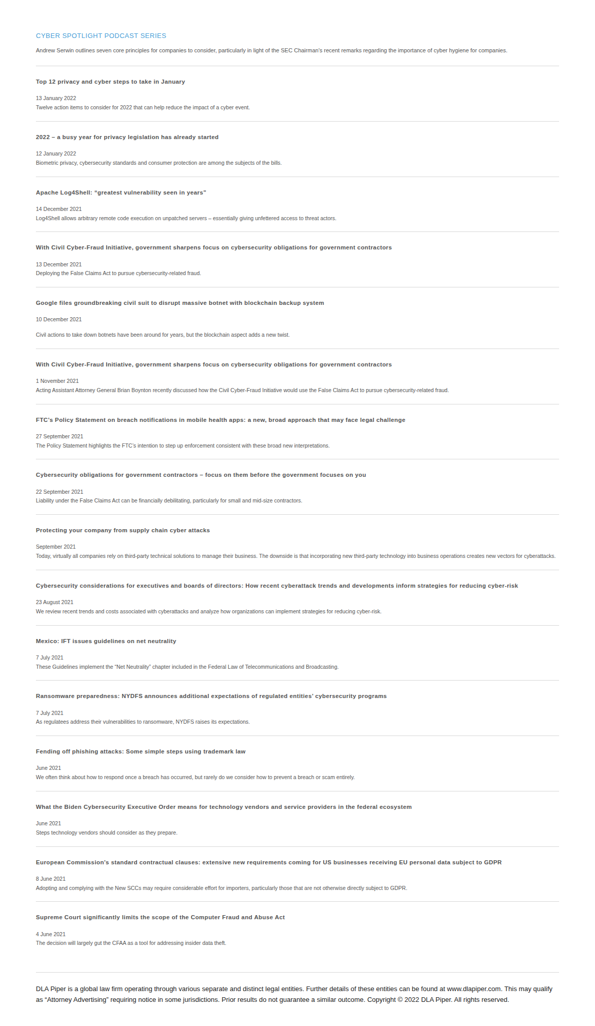CYBER SPOTLIGHT PODCAST SERIES
Andrew Serwin outlines seven core principles for companies to consider, particularly in light of the SEC Chairman's recent remarks regarding the importance of cyber hygiene for companies.
Top 12 privacy and cyber steps to take in January
13 January 2022
Twelve action items to consider for 2022 that can help reduce the impact of a cyber event.
2022 – a busy year for privacy legislation has already started
12 January 2022
Biometric privacy, cybersecurity standards and consumer protection are among the subjects of the bills.
Apache Log4Shell: “greatest vulnerability seen in years”
14 December 2021
Log4Shell allows arbitrary remote code execution on unpatched servers – essentially giving unfettered access to threat actors.
With Civil Cyber-Fraud Initiative, government sharpens focus on cybersecurity obligations for government contractors
13 December 2021
Deploying the False Claims Act to pursue cybersecurity-related fraud.
Google files groundbreaking civil suit to disrupt massive botnet with blockchain backup system
10 December 2021
Civil actions to take down botnets have been around for years, but the blockchain aspect adds a new twist.
With Civil Cyber-Fraud Initiative, government sharpens focus on cybersecurity obligations for government contractors
1 November 2021
Acting Assistant Attorney General Brian Boynton recently discussed how the Civil Cyber-Fraud Initiative would use the False Claims Act to pursue cybersecurity-related fraud.
FTC’s Policy Statement on breach notifications in mobile health apps: a new, broad approach that may face legal challenge
27 September 2021
The Policy Statement highlights the FTC’s intention to step up enforcement consistent with these broad new interpretations.
Cybersecurity obligations for government contractors – focus on them before the government focuses on you
22 September 2021
Liability under the False Claims Act can be financially debilitating, particularly for small and mid-size contractors.
Protecting your company from supply chain cyber attacks
September 2021
Today, virtually all companies rely on third-party technical solutions to manage their business. The downside is that incorporating new third-party technology into business operations creates new vectors for cyberattacks.
Cybersecurity considerations for executives and boards of directors: How recent cyberattack trends and developments inform strategies for reducing cyber-risk
23 August 2021
We review recent trends and costs associated with cyberattacks and analyze how organizations can implement strategies for reducing cyber-risk.
Mexico: IFT issues guidelines on net neutrality
7 July 2021
These Guidelines implement the “Net Neutrality” chapter included in the Federal Law of Telecommunications and Broadcasting.
Ransomware preparedness: NYDFS announces additional expectations of regulated entities’ cybersecurity programs
7 July 2021
As regulatees address their vulnerabilities to ransomware, NYDFS raises its expectations.
Fending off phishing attacks: Some simple steps using trademark law
June 2021
We often think about how to respond once a breach has occurred, but rarely do we consider how to prevent a breach or scam entirely.
What the Biden Cybersecurity Executive Order means for technology vendors and service providers in the federal ecosystem
June 2021
Steps technology vendors should consider as they prepare.
European Commission’s standard contractual clauses: extensive new requirements coming for US businesses receiving EU personal data subject to GDPR
8 June 2021
Adopting and complying with the New SCCs may require considerable effort for importers, particularly those that are not otherwise directly subject to GDPR.
Supreme Court significantly limits the scope of the Computer Fraud and Abuse Act
4 June 2021
The decision will largely gut the CFAA as a tool for addressing insider data theft.
DLA Piper is a global law firm operating through various separate and distinct legal entities. Further details of these entities can be found at www.dlapiper.com. This may qualify as “Attorney Advertising” requiring notice in some jurisdictions. Prior results do not guarantee a similar outcome. Copyright © 2022 DLA Piper. All rights reserved.